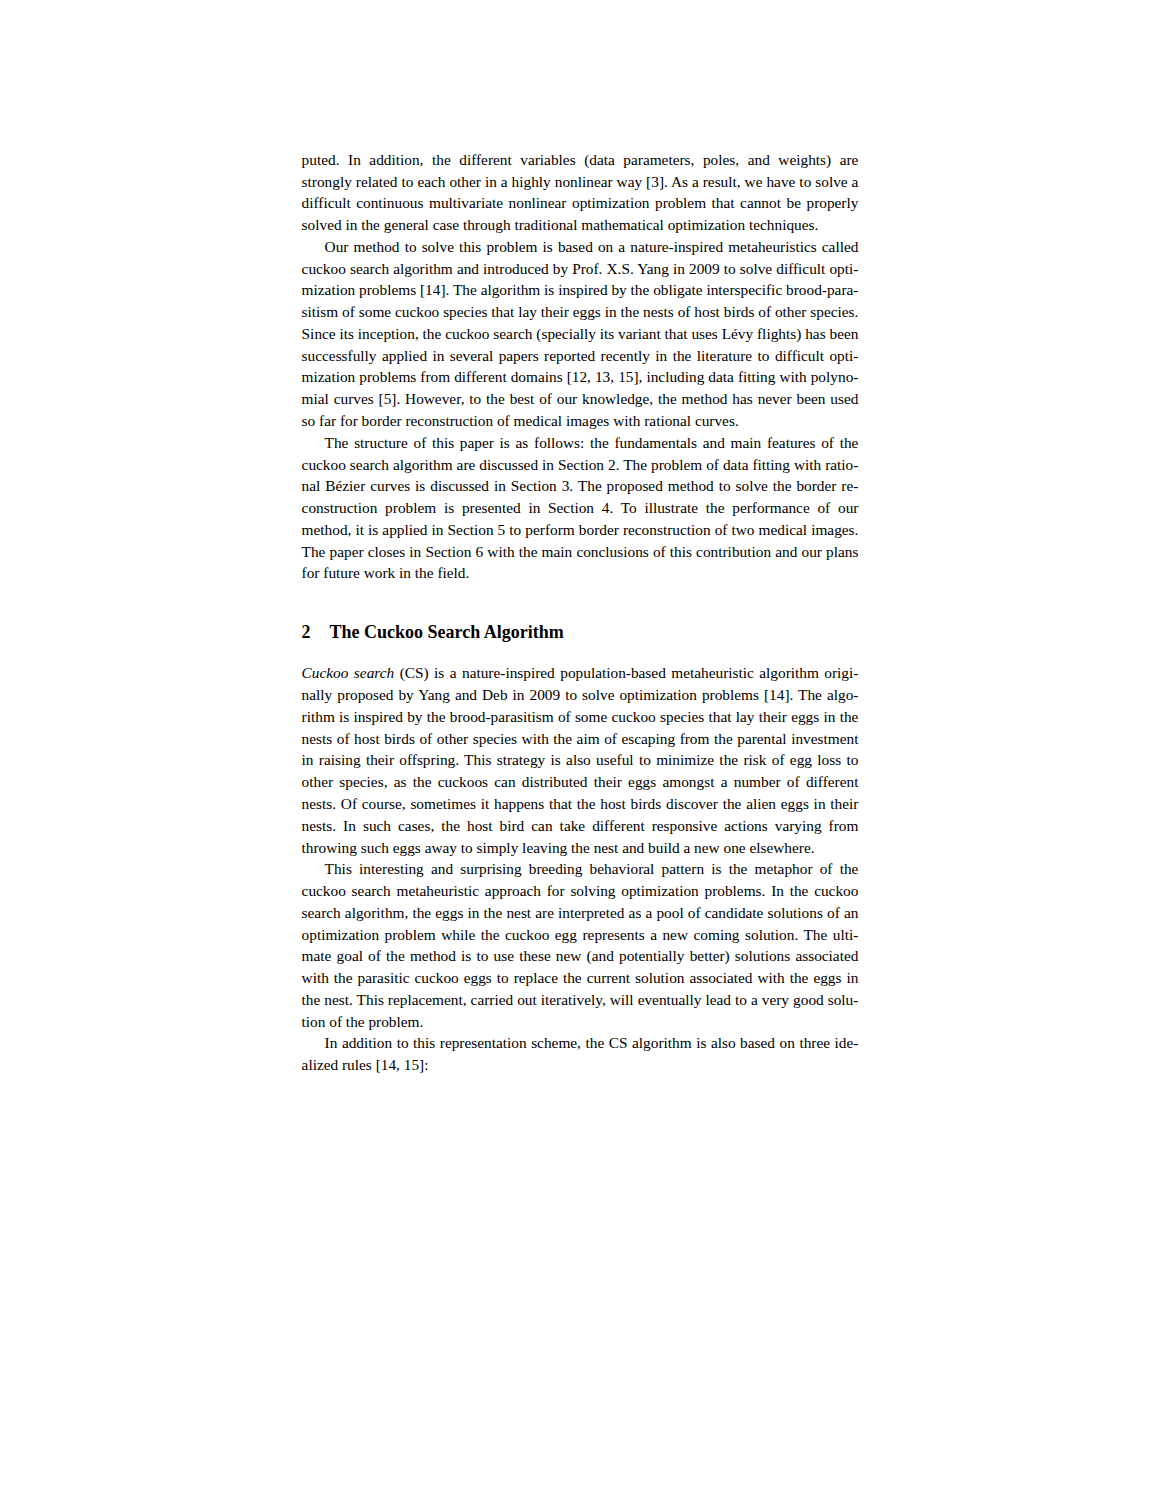puted. In addition, the different variables (data parameters, poles, and weights) are strongly related to each other in a highly nonlinear way [3]. As a result, we have to solve a difficult continuous multivariate nonlinear optimization problem that cannot be properly solved in the general case through traditional mathematical optimization techniques.
Our method to solve this problem is based on a nature-inspired metaheuristics called cuckoo search algorithm and introduced by Prof. X.S. Yang in 2009 to solve difficult optimization problems [14]. The algorithm is inspired by the obligate interspecific brood-parasitism of some cuckoo species that lay their eggs in the nests of host birds of other species. Since its inception, the cuckoo search (specially its variant that uses Lévy flights) has been successfully applied in several papers reported recently in the literature to difficult optimization problems from different domains [12, 13, 15], including data fitting with polynomial curves [5]. However, to the best of our knowledge, the method has never been used so far for border reconstruction of medical images with rational curves.
The structure of this paper is as follows: the fundamentals and main features of the cuckoo search algorithm are discussed in Section 2. The problem of data fitting with rational Bézier curves is discussed in Section 3. The proposed method to solve the border reconstruction problem is presented in Section 4. To illustrate the performance of our method, it is applied in Section 5 to perform border reconstruction of two medical images. The paper closes in Section 6 with the main conclusions of this contribution and our plans for future work in the field.
2 The Cuckoo Search Algorithm
Cuckoo search (CS) is a nature-inspired population-based metaheuristic algorithm originally proposed by Yang and Deb in 2009 to solve optimization problems [14]. The algorithm is inspired by the brood-parasitism of some cuckoo species that lay their eggs in the nests of host birds of other species with the aim of escaping from the parental investment in raising their offspring. This strategy is also useful to minimize the risk of egg loss to other species, as the cuckoos can distributed their eggs amongst a number of different nests. Of course, sometimes it happens that the host birds discover the alien eggs in their nests. In such cases, the host bird can take different responsive actions varying from throwing such eggs away to simply leaving the nest and build a new one elsewhere.
This interesting and surprising breeding behavioral pattern is the metaphor of the cuckoo search metaheuristic approach for solving optimization problems. In the cuckoo search algorithm, the eggs in the nest are interpreted as a pool of candidate solutions of an optimization problem while the cuckoo egg represents a new coming solution. The ultimate goal of the method is to use these new (and potentially better) solutions associated with the parasitic cuckoo eggs to replace the current solution associated with the eggs in the nest. This replacement, carried out iteratively, will eventually lead to a very good solution of the problem.
In addition to this representation scheme, the CS algorithm is also based on three idealized rules [14, 15]: